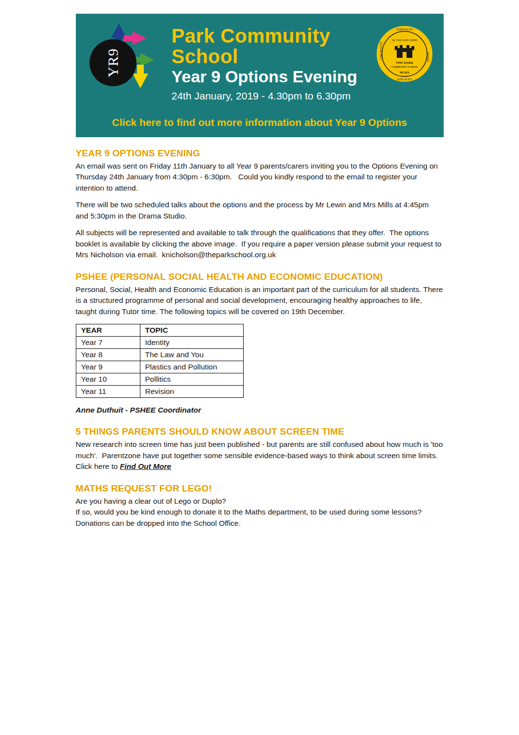YR9
Park Community School
Year 9 Options Evening
24th January, 2019 - 4.30pm to 6.30pm
FORTESCUE KINGSLEY CHICHESTER DRAKE SIC NOS NON NOBIS THE PARK COMMUNITY SCHOOL MCMX
Click here to find out more information about Year 9 Options
Year 9 Options Evening
An email was sent on Friday 11th January to all Year 9 parents/carers inviting you to the Options Evening on Thursday 24th January from 4:30pm - 6:30pm. Could you kindly respond to the email to register your intention to attend.
There will be two scheduled talks about the options and the process by Mr Lewin and Mrs Mills at 4:45pm and 5:30pm in the Drama Studio.
All subjects will be represented and available to talk through the qualifications that they offer. The options booklet is available by clicking the above image. If you require a paper version please submit your request to Mrs Nicholson via email. knicholson@theparkschool.org.uk
PSHEE (Personal Social Health and Economic Education)
Personal, Social, Health and Economic Education is an important part of the curriculum for all students. There is a structured programme of personal and social development, encouraging healthy approaches to life, taught during Tutor time. The following topics will be covered on 19th December.
| YEAR | TOPIC |
| --- | --- |
| Year 7 | Identity |
| Year 8 | The Law and You |
| Year 9 | Plastics and Pollution |
| Year 10 | Pollitics |
| Year 11 | Revision |
Anne Duthuit - PSHEE Coordinator
5 Things Parents Should Know About Screen Time
New research into screen time has just been published - but parents are still confused about how much is 'too much'. Parentzone have put together some sensible evidence-based ways to think about screen time limits. Click here to Find Out More
Maths Request for Lego!
Are you having a clear out of Lego or Duplo?
If so, would you be kind enough to donate it to the Maths department, to be used during some lessons? Donations can be dropped into the School Office.